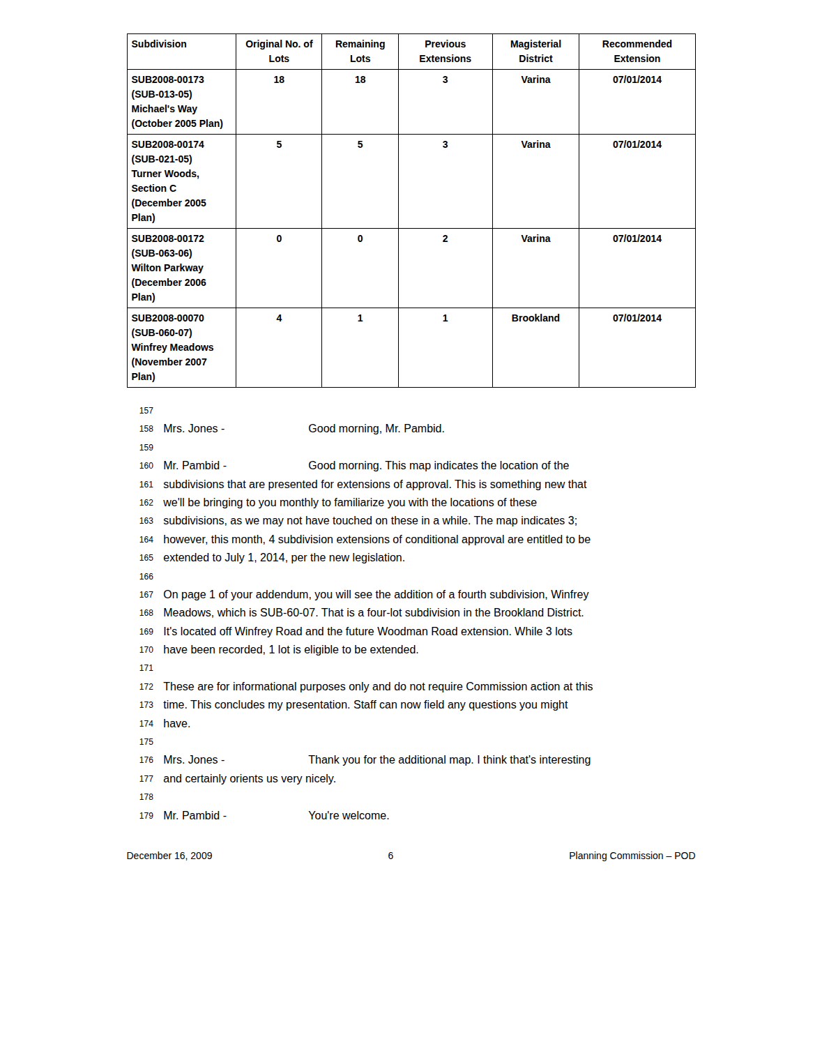| Subdivision | Original No. of Lots | Remaining Lots | Previous Extensions | Magisterial District | Recommended Extension |
| --- | --- | --- | --- | --- | --- |
| SUB2008-00173 (SUB-013-05) Michael's Way (October 2005 Plan) | 18 | 18 | 3 | Varina | 07/01/2014 |
| SUB2008-00174 (SUB-021-05) Turner Woods, Section C (December 2005 Plan) | 5 | 5 | 3 | Varina | 07/01/2014 |
| SUB2008-00172 (SUB-063-06) Wilton Parkway (December 2006 Plan) | 0 | 0 | 2 | Varina | 07/01/2014 |
| SUB2008-00070 (SUB-060-07) Winfrey Meadows (November 2007 Plan) | 4 | 1 | 1 | Brookland | 07/01/2014 |
157
158
Mrs. Jones -
Good morning, Mr. Pambid.
159
160
Mr. Pambid -
Good morning. This map indicates the location of the
161
subdivisions that are presented for extensions of approval. This is something new that
162
we'll be bringing to you monthly to familiarize you with the locations of these
163
subdivisions, as we may not have touched on these in a while. The map indicates 3;
164
however, this month, 4 subdivision extensions of conditional approval are entitled to be
165
extended to July 1, 2014, per the new legislation.
166
167
On page 1 of your addendum, you will see the addition of a fourth subdivision, Winfrey
168
Meadows, which is SUB-60-07. That is a four-lot subdivision in the Brookland District.
169
It's located off Winfrey Road and the future Woodman Road extension. While 3 lots
170
have been recorded, 1 lot is eligible to be extended.
171
172
These are for informational purposes only and do not require Commission action at this
173
time. This concludes my presentation. Staff can now field any questions you might
174
have.
175
176
Mrs. Jones -
Thank you for the additional map. I think that's interesting
177
and certainly orients us very nicely.
178
179
Mr. Pambid -
You're welcome.
December 16, 2009
6
Planning Commission – POD